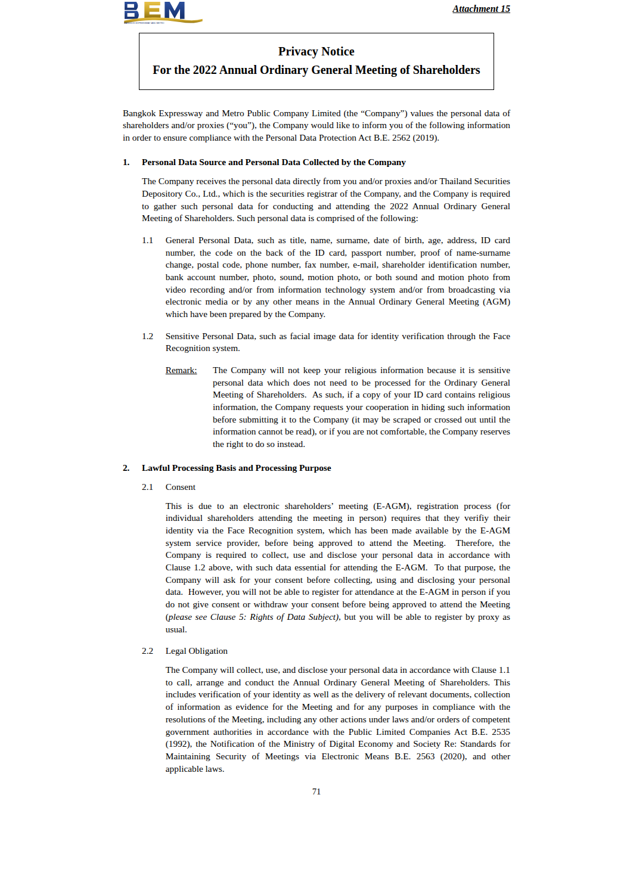BANGKOK EXPRESSWAY AND METRO
Attachment 15
Privacy Notice
For the 2022 Annual Ordinary General Meeting of Shareholders
Bangkok Expressway and Metro Public Company Limited (the “Company”) values the personal data of shareholders and/or proxies (“you”), the Company would like to inform you of the following information in order to ensure compliance with the Personal Data Protection Act B.E. 2562 (2019).
1. Personal Data Source and Personal Data Collected by the Company
The Company receives the personal data directly from you and/or proxies and/or Thailand Securities Depository Co., Ltd., which is the securities registrar of the Company, and the Company is required to gather such personal data for conducting and attending the 2022 Annual Ordinary General Meeting of Shareholders. Such personal data is comprised of the following:
1.1 General Personal Data, such as title, name, surname, date of birth, age, address, ID card number, the code on the back of the ID card, passport number, proof of name-surname change, postal code, phone number, fax number, e-mail, shareholder identification number, bank account number, photo, sound, motion photo, or both sound and motion photo from video recording and/or from information technology system and/or from broadcasting via electronic media or by any other means in the Annual Ordinary General Meeting (AGM) which have been prepared by the Company.
1.2 Sensitive Personal Data, such as facial image data for identity verification through the Face Recognition system.
Remark: The Company will not keep your religious information because it is sensitive personal data which does not need to be processed for the Ordinary General Meeting of Shareholders. As such, if a copy of your ID card contains religious information, the Company requests your cooperation in hiding such information before submitting it to the Company (it may be scraped or crossed out until the information cannot be read), or if you are not comfortable, the Company reserves the right to do so instead.
2. Lawful Processing Basis and Processing Purpose
2.1 Consent
This is due to an electronic shareholders’ meeting (E-AGM), registration process (for individual shareholders attending the meeting in person) requires that they verifiy their identity via the Face Recognition system, which has been made available by the E-AGM system service provider, before being approved to attend the Meeting. Therefore, the Company is required to collect, use and disclose your personal data in accordance with Clause 1.2 above, with such data essential for attending the E-AGM. To that purpose, the Company will ask for your consent before collecting, using and disclosing your personal data. However, you will not be able to register for attendance at the E-AGM in person if you do not give consent or withdraw your consent before being approved to attend the Meeting (please see Clause 5: Rights of Data Subject), but you will be able to register by proxy as usual.
2.2 Legal Obligation
The Company will collect, use, and disclose your personal data in accordance with Clause 1.1 to call, arrange and conduct the Annual Ordinary General Meeting of Shareholders. This includes verification of your identity as well as the delivery of relevant documents, collection of information as evidence for the Meeting and for any purposes in compliance with the resolutions of the Meeting, including any other actions under laws and/or orders of competent government authorities in accordance with the Public Limited Companies Act B.E. 2535 (1992), the Notification of the Ministry of Digital Economy and Society Re: Standards for Maintaining Security of Meetings via Electronic Means B.E. 2563 (2020), and other applicable laws.
71